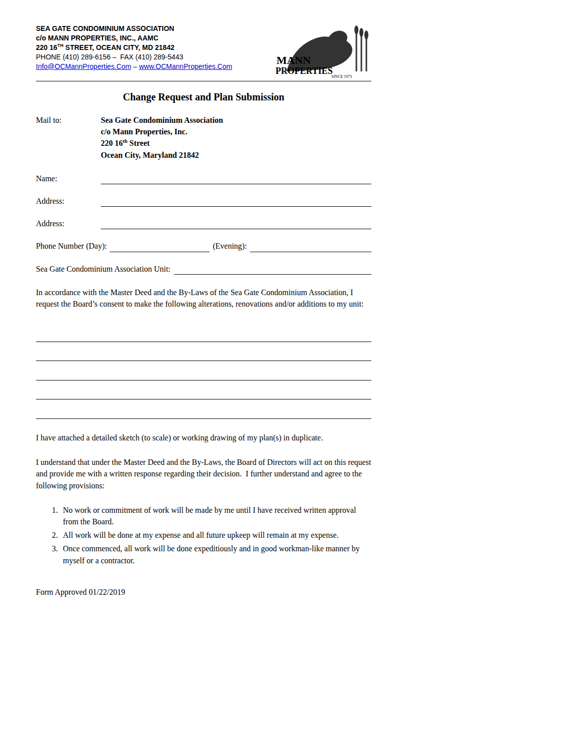SEA GATE CONDOMINIUM ASSOCIATION
c/o MANN PROPERTIES, INC., AAMC
220 16TH STREET, OCEAN CITY, MD 21842
PHONE (410) 289-6156 – FAX (410) 289-5443
Info@OCMannProperties.Com – www.OCMannProperties.Com
Change Request and Plan Submission
Mail to:
Sea Gate Condominium Association
c/o Mann Properties, Inc.
220 16th Street
Ocean City, Maryland 21842
Name:
Address:
Address:
Phone Number (Day): (Evening):
Sea Gate Condominium Association Unit:
In accordance with the Master Deed and the By-Laws of the Sea Gate Condominium Association, I request the Board’s consent to make the following alterations, renovations and/or additions to my unit:
I have attached a detailed sketch (to scale) or working drawing of my plan(s) in duplicate.
I understand that under the Master Deed and the By-Laws, the Board of Directors will act on this request and provide me with a written response regarding their decision. I further understand and agree to the following provisions:
No work or commitment of work will be made by me until I have received written approval from the Board.
All work will be done at my expense and all future upkeep will remain at my expense.
Once commenced, all work will be done expeditiously and in good workman-like manner by myself or a contractor.
Form Approved 01/22/2019